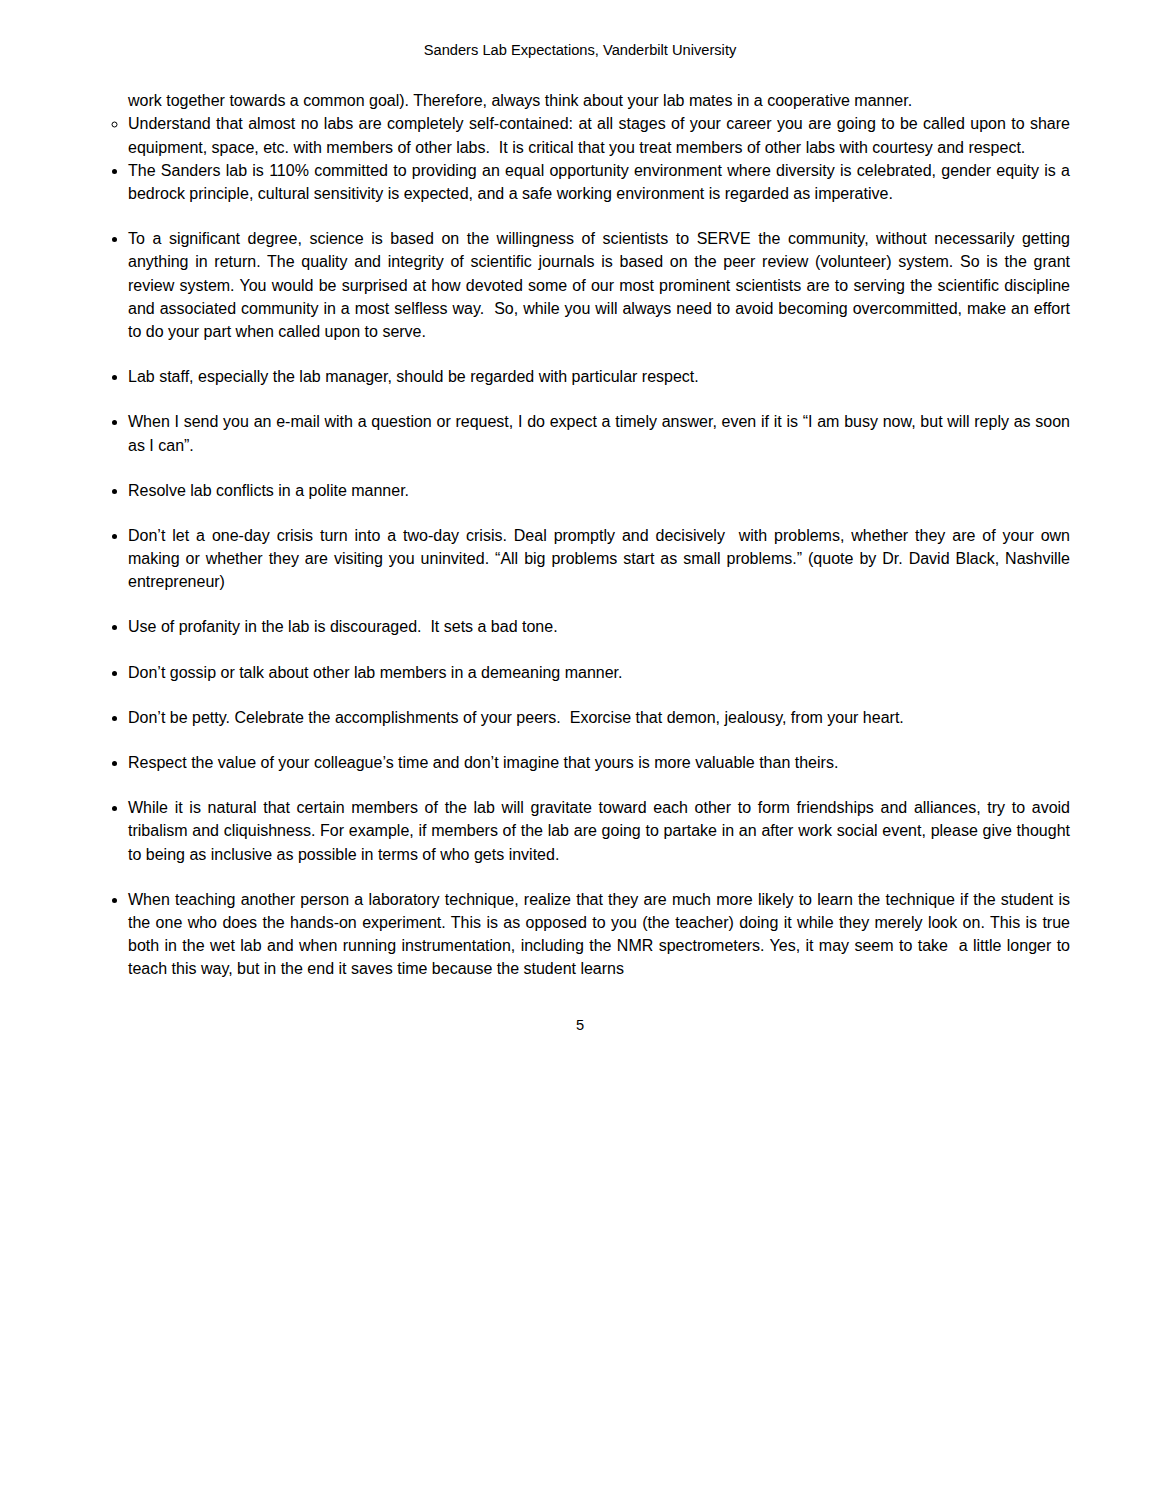Sanders Lab Expectations, Vanderbilt University
work together towards a common goal). Therefore, always think about your lab mates in a cooperative manner.
Understand that almost no labs are completely self-contained: at all stages of your career you are going to be called upon to share equipment, space, etc. with members of other labs. It is critical that you treat members of other labs with courtesy and respect.
The Sanders lab is 110% committed to providing an equal opportunity environment where diversity is celebrated, gender equity is a bedrock principle, cultural sensitivity is expected, and a safe working environment is regarded as imperative.
To a significant degree, science is based on the willingness of scientists to SERVE the community, without necessarily getting anything in return. The quality and integrity of scientific journals is based on the peer review (volunteer) system. So is the grant review system. You would be surprised at how devoted some of our most prominent scientists are to serving the scientific discipline and associated community in a most selfless way. So, while you will always need to avoid becoming overcommitted, make an effort to do your part when called upon to serve.
Lab staff, especially the lab manager, should be regarded with particular respect.
When I send you an e-mail with a question or request, I do expect a timely answer, even if it is “I am busy now, but will reply as soon as I can”.
Resolve lab conflicts in a polite manner.
Don’t let a one-day crisis turn into a two-day crisis. Deal promptly and decisively with problems, whether they are of your own making or whether they are visiting you uninvited. “All big problems start as small problems.” (quote by Dr. David Black, Nashville entrepreneur)
Use of profanity in the lab is discouraged. It sets a bad tone.
Don’t gossip or talk about other lab members in a demeaning manner.
Don’t be petty. Celebrate the accomplishments of your peers. Exorcise that demon, jealousy, from your heart.
Respect the value of your colleague’s time and don’t imagine that yours is more valuable than theirs.
While it is natural that certain members of the lab will gravitate toward each other to form friendships and alliances, try to avoid tribalism and cliquishness. For example, if members of the lab are going to partake in an after work social event, please give thought to being as inclusive as possible in terms of who gets invited.
When teaching another person a laboratory technique, realize that they are much more likely to learn the technique if the student is the one who does the hands-on experiment. This is as opposed to you (the teacher) doing it while they merely look on. This is true both in the wet lab and when running instrumentation, including the NMR spectrometers. Yes, it may seem to take a little longer to teach this way, but in the end it saves time because the student learns
5